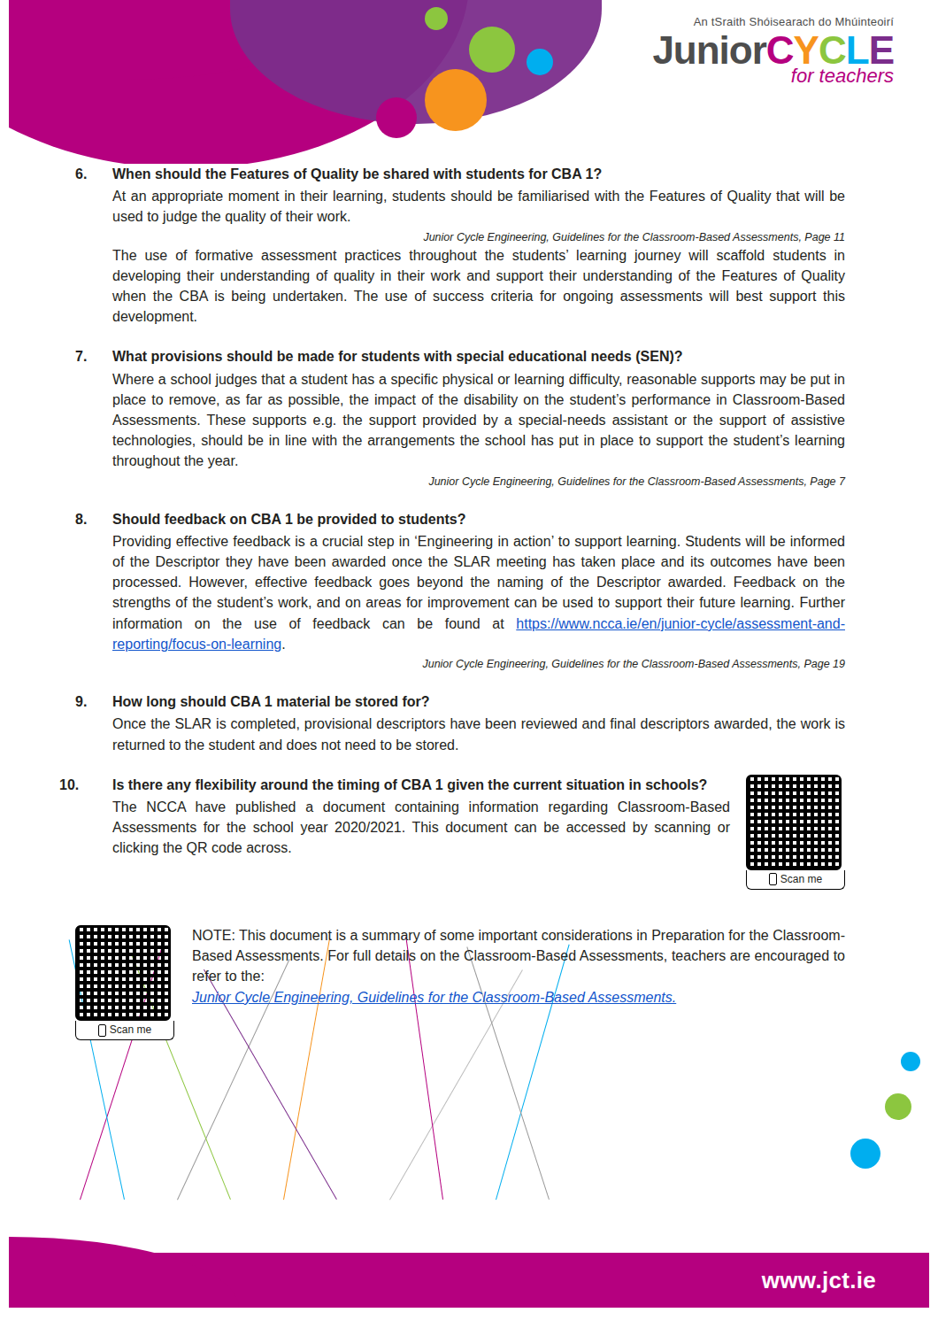An tSraith Shóisearach do Mhúinteoirí
Junior CYCLE
for teachers
When should the Features of Quality be shared with students for CBA 1?
At an appropriate moment in their learning, students should be familiarised with the Features of Quality that will be used to judge the quality of their work.
Junior Cycle Engineering, Guidelines for the Classroom-Based Assessments, Page 11
The use of formative assessment practices throughout the students’ learning journey will scaffold students in developing their understanding of quality in their work and support their understanding of the Features of Quality when the CBA is being undertaken. The use of success criteria for ongoing assessments will best support this development.
What provisions should be made for students with special educational needs (SEN)?
Where a school judges that a student has a specific physical or learning difficulty, reasonable supports may be put in place to remove, as far as possible, the impact of the disability on the student’s performance in Classroom-Based Assessments. These supports e.g. the support provided by a special-needs assistant or the support of assistive technologies, should be in line with the arrangements the school has put in place to support the student’s learning throughout the year.
Junior Cycle Engineering, Guidelines for the Classroom-Based Assessments, Page 7
Should feedback on CBA 1 be provided to students?
Providing effective feedback is a crucial step in ‘Engineering in action’ to support learning. Students will be informed of the Descriptor they have been awarded once the SLAR meeting has taken place and its outcomes have been processed. However, effective feedback goes beyond the naming of the Descriptor awarded. Feedback on the strengths of the student’s work, and on areas for improvement can be used to support their future learning. Further information on the use of feedback can be found at https://www.ncca.ie/en/junior-cycle/assessment-and-reporting/focus-on-learning.
Junior Cycle Engineering, Guidelines for the Classroom-Based Assessments, Page 19
How long should CBA 1 material be stored for?
Once the SLAR is completed, provisional descriptors have been reviewed and final descriptors awarded, the work is returned to the student and does not need to be stored.
Is there any flexibility around the timing of CBA 1 given the current situation in schools?
The NCCA have published a document containing information regarding Classroom-Based Assessments for the school year 2020/2021. This document can be accessed by scanning or clicking the QR code across.
Scan me
Scan me
NOTE: This document is a summary of some important considerations in Preparation for the Classroom-Based Assessments. For full details on the Classroom-Based Assessments, teachers are encouraged to refer to the:
Junior Cycle Engineering, Guidelines for the Classroom-Based Assessments.
www.jct.ie